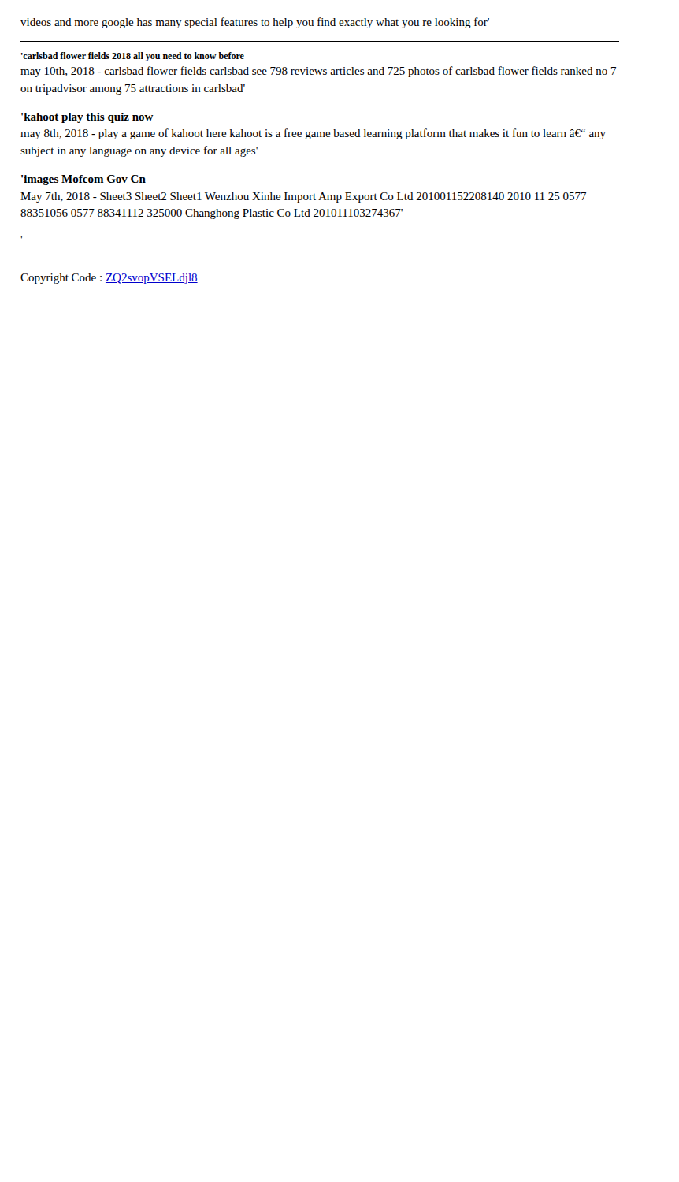videos and more google has many special features to help you find exactly what you re looking for'
'carlsbad flower fields 2018 all you need to know before
may 10th, 2018 - carlsbad flower fields carlsbad see 798 reviews articles and 725 photos of carlsbad flower fields ranked no 7 on tripadvisor among 75 attractions in carlsbad'
'kahoot play this quiz now
may 8th, 2018 - play a game of kahoot here kahoot is a free game based learning platform that makes it fun to learn â€“ any subject in any language on any device for all ages'
'images Mofcom Gov Cn
May 7th, 2018 - Sheet3 Sheet2 Sheet1 Wenzhou Xinhe Import Amp Export Co Ltd 201001152208140 2010 11 25 0577 88351056 0577 88341112 325000 Changhong Plastic Co Ltd 201011103274367'
'
Copyright Code : ZQ2svopVSELdjl8